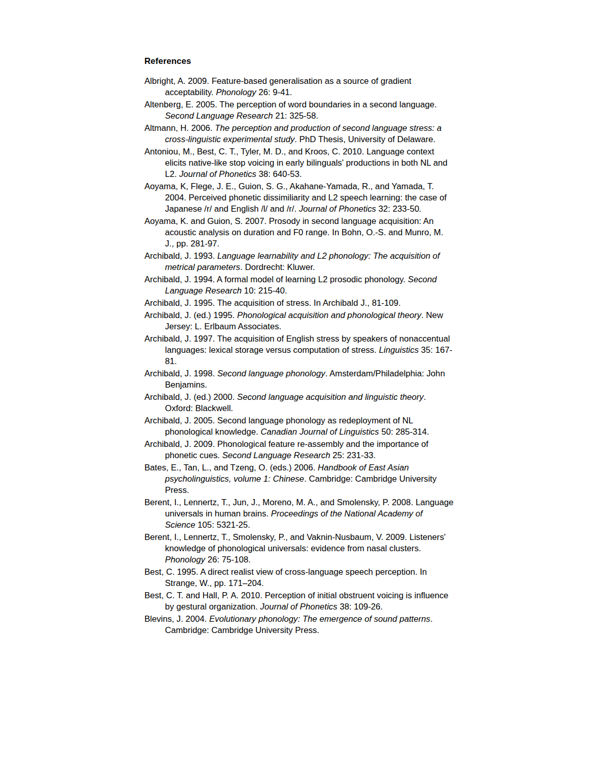References
Albright, A. 2009. Feature-based generalisation as a source of gradient acceptability. Phonology 26: 9-41.
Altenberg, E. 2005. The perception of word boundaries in a second language. Second Language Research 21: 325-58.
Altmann, H. 2006. The perception and production of second language stress: a cross-linguistic experimental study. PhD Thesis, University of Delaware.
Antoniou, M., Best, C. T., Tyler, M. D., and Kroos, C. 2010. Language context elicits native-like stop voicing in early bilinguals' productions in both NL and L2. Journal of Phonetics 38: 640-53.
Aoyama, K, Flege, J. E., Guion, S. G., Akahane-Yamada, R., and Yamada, T. 2004. Perceived phonetic dissimiliarity and L2 speech learning: the case of Japanese /r/ and English /l/ and /r/. Journal of Phonetics 32: 233-50.
Aoyama, K. and Guion, S. 2007. Prosody in second language acquisition: An acoustic analysis on duration and F0 range. In Bohn, O.-S. and Munro, M. J., pp. 281-97.
Archibald, J. 1993. Language learnability and L2 phonology: The acquisition of metrical parameters. Dordrecht: Kluwer.
Archibald, J. 1994. A formal model of learning L2 prosodic phonology. Second Language Research 10: 215-40.
Archibald, J. 1995. The acquisition of stress. In Archibald J., 81-109.
Archibald, J. (ed.) 1995. Phonological acquisition and phonological theory. New Jersey: L. Erlbaum Associates.
Archibald, J. 1997. The acquisition of English stress by speakers of nonaccentual languages: lexical storage versus computation of stress. Linguistics 35: 167-81.
Archibald, J. 1998. Second language phonology. Amsterdam/Philadelphia: John Benjamins.
Archibald, J. (ed.) 2000. Second language acquisition and linguistic theory. Oxford: Blackwell.
Archibald, J. 2005. Second language phonology as redeployment of NL phonological knowledge. Canadian Journal of Linguistics 50: 285-314.
Archibald, J. 2009. Phonological feature re-assembly and the importance of phonetic cues. Second Language Research 25: 231-33.
Bates, E., Tan, L., and Tzeng, O. (eds.) 2006. Handbook of East Asian psycholinguistics, volume 1: Chinese. Cambridge: Cambridge University Press.
Berent, I., Lennertz, T., Jun, J., Moreno, M. A., and Smolensky, P. 2008. Language universals in human brains. Proceedings of the National Academy of Science 105: 5321-25.
Berent, I., Lennertz, T., Smolensky, P., and Vaknin-Nusbaum, V. 2009. Listeners' knowledge of phonological universals: evidence from nasal clusters. Phonology 26: 75-108.
Best, C. 1995. A direct realist view of cross-language speech perception. In Strange, W., pp. 171–204.
Best, C. T. and Hall, P. A. 2010. Perception of initial obstruent voicing is influence by gestural organization. Journal of Phonetics 38: 109-26.
Blevins, J. 2004. Evolutionary phonology: The emergence of sound patterns. Cambridge: Cambridge University Press.